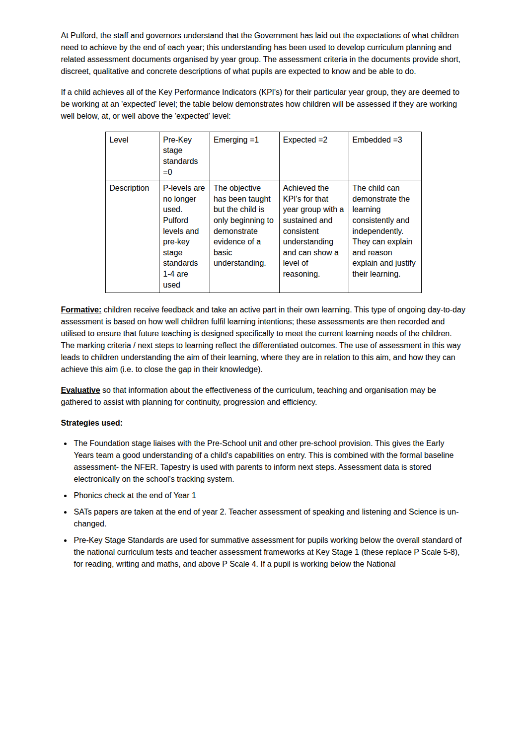At Pulford, the staff and governors understand that the Government has laid out the expectations of what children need to achieve by the end of each year; this understanding has been used to develop curriculum planning and related assessment documents organised by year group. The assessment criteria in the documents provide short, discreet, qualitative and concrete descriptions of what pupils are expected to know and be able to do.
If a child achieves all of the Key Performance Indicators (KPI's) for their particular year group, they are deemed to be working at an 'expected' level; the table below demonstrates how children will be assessed if they are working well below, at, or well above the 'expected' level:
| Level | Pre-Key stage standards =0 | Emerging =1 | Expected =2 | Embedded =3 |
| Description | P-levels are no longer used. Pulford levels and pre-key stage standards 1-4 are used | The objective has been taught but the child is only beginning to demonstrate evidence of a basic understanding. | Achieved the KPI's for that year group with a sustained and consistent understanding and can show a level of reasoning. | The child can demonstrate the learning consistently and independently. They can explain and reason explain and justify their learning. |
Formative: children receive feedback and take an active part in their own learning. This type of ongoing day-to-day assessment is based on how well children fulfil learning intentions; these assessments are then recorded and utilised to ensure that future teaching is designed specifically to meet the current learning needs of the children. The marking criteria / next steps to learning reflect the differentiated outcomes. The use of assessment in this way leads to children understanding the aim of their learning, where they are in relation to this aim, and how they can achieve this aim (i.e. to close the gap in their knowledge).
Evaluative so that information about the effectiveness of the curriculum, teaching and organisation may be gathered to assist with planning for continuity, progression and efficiency.
Strategies used:
The Foundation stage liaises with the Pre-School unit and other pre-school provision. This gives the Early Years team a good understanding of a child's capabilities on entry. This is combined with the formal baseline assessment- the NFER. Tapestry is used with parents to inform next steps. Assessment data is stored electronically on the school's tracking system.
Phonics check at the end of Year 1
SATs papers are taken at the end of year 2. Teacher assessment of speaking and listening and Science is un-changed.
Pre-Key Stage Standards are used for summative assessment for pupils working below the overall standard of the national curriculum tests and teacher assessment frameworks at Key Stage 1 (these replace P Scale 5-8), for reading, writing and maths, and above P Scale 4. If a pupil is working below the National